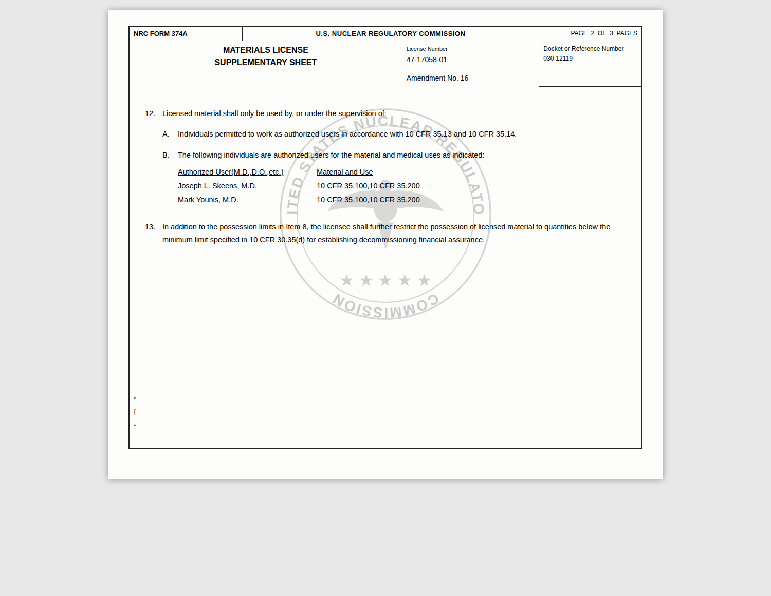| NRC FORM 374A | U.S. NUCLEAR REGULATORY COMMISSION | PAGE 2 OF 3 PAGES |
| MATERIALS LICENSE SUPPLEMENTARY SHEET | License Number 47-17058-01 | Docket or Reference Number 030-12119 |
| Amendment No. 16 |
UNITED STATES NUCLEAR REGULATORY COMMISSION ★ ★ ★ ★ ★
12. Licensed material shall only be used by, or under the supervision of:
A. Individuals permitted to work as authorized users in accordance with 10 CFR 35.13 and 10 CFR 35.14.
B. The following individuals are authorized users for the material and medical uses as indicated:
| Authorized User(M.D.,D.O.,etc.) | Material and Use |
| Joseph L. Skeens, M.D. | 10 CFR 35.100,10 CFR 35.200 |
| Mark Younis, M.D. | 10 CFR 35.100,10 CFR 35.200 |
13. In addition to the possession limits in Item 8, the licensee shall further restrict the possession of licensed material to quantities below the minimum limit specified in 10 CFR 30.35(d) for establishing decommissioning financial assurance.
•
{
•